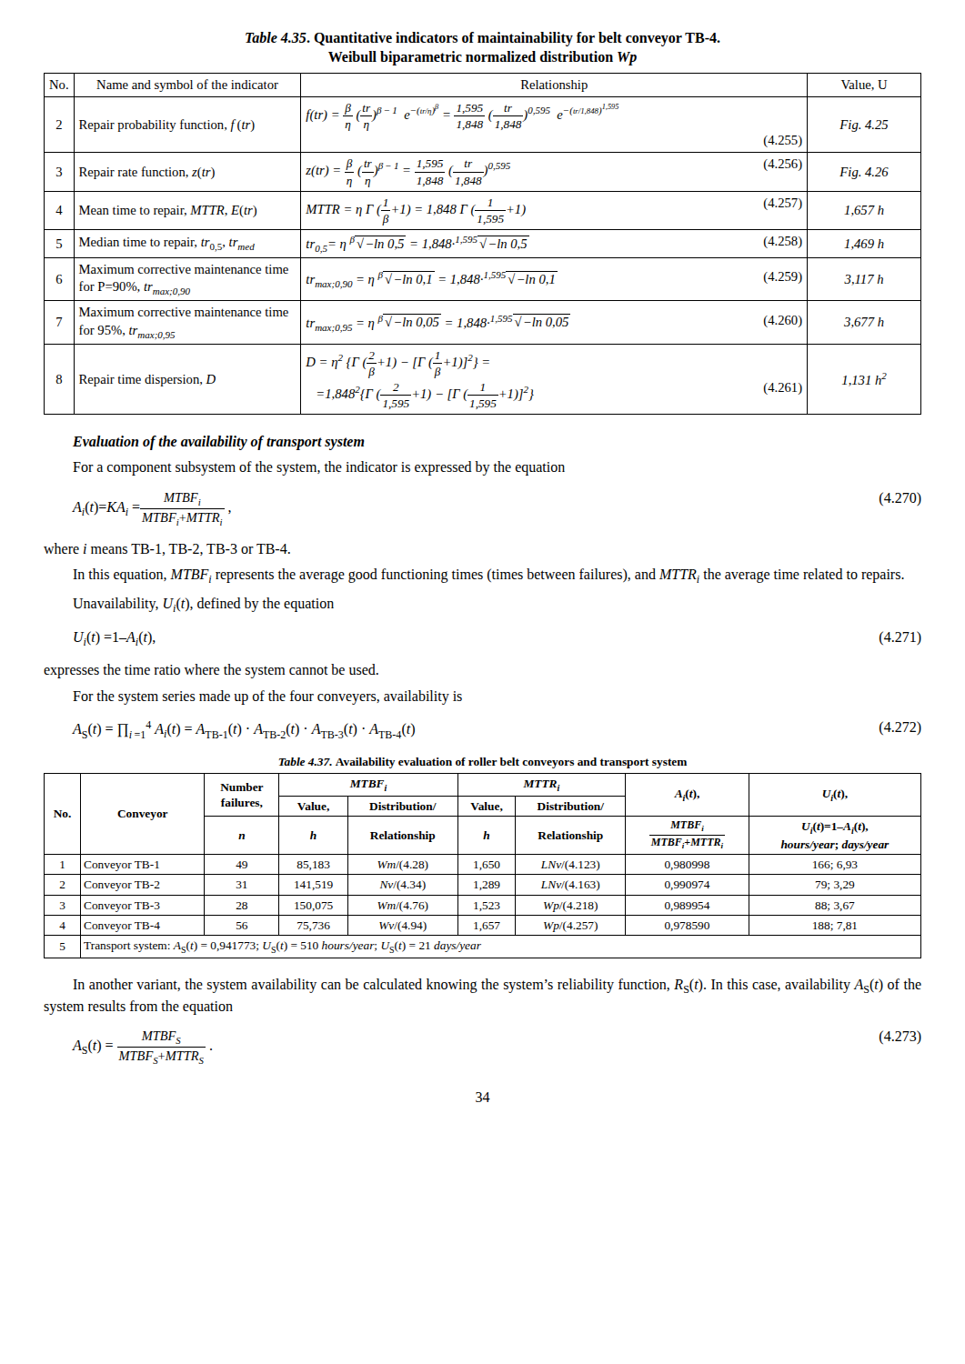Table 4.35. Quantitative indicators of maintainability for belt conveyor TB-4.
Weibull biparametric normalized distribution Wp
| No. | Name and symbol of the indicator | Relationship | Value, U |
| --- | --- | --- | --- |
| 2 | Repair probability function, f ( tr ) | f(tr) = β η ( tr η ) β − 1 e −( tr/η ) β = 1,595 1,848 ( tr 1,848 ) 0,595 e −( tr/1,848 ) 1,595 (4.255) | Fig. 4.25 |
| 3 | Repair rate function, z ( tr ) | z(tr) = β η ( tr η ) β − 1 = 1,595 1,848 ( tr 1,848 ) 0,595 (4.256) | Fig. 4.26 |
| 4 | Mean time to repair, MTTR , E ( tr ) | MTTR = η Γ ( 1 β +1) = 1,848 Γ ( 1 1,595 +1) (4.257) | 1,657 h |
| 5 | Median time to repair, tr 0,5 , tr med | tr 0,5 = η β √ −ln 0,5 = 1,848· 1,595 √ −ln 0,5 (4.258) | 1,469 h |
| 6 | Maximum corrective maintenance time for P=90%, tr max;0,90 | tr max;0,90 = η β √ −ln 0,1 = 1,848· 1,595 √ −ln 0,1 (4.259) | 3,117 h |
| 7 | Maximum corrective maintenance time for 95%, tr max;0,95 | tr max;0,95 = η β √ −ln 0,05 = 1,848· 1,595 √ −ln 0,05 (4.260) | 3,677 h |
| 8 | Repair time dispersion, D | D = η 2 {Γ ( 2 β +1) − [Γ ( 1 β +1)] 2 } = =1,848 2 {Γ ( 2 1,595 +1) − [Γ ( 1 1,595 +1)] 2 } (4.261) | 1,131 h 2 |
Evaluation of the availability of transport system
For a component subsystem of the system, the indicator is expressed by the equation
Ai(t)=KAi =MTBFi MTBFi+MTTRi , (4.270)
where i means TB-1, TB-2, TB-3 or TB-4.
In this equation, MTBFi represents the average good functioning times (times between failures), and MTTRi the average time related to repairs.
Unavailability, Ui(t), defined by the equation
Ui(t) =1–Ai(t), (4.271)
expresses the time ratio where the system cannot be used.
For the system series made up of the four conveyers, availability is
AS(t) = ∏i =14 Ai(t) = ATB-1(t) · ATB-2(t) · ATB-3(t) · ATB-4(t) (4.272)
Table 4.37. Availability evaluation of roller belt conveyors and transport system
| No. | Conveyor | Number failures, | MTBF i | MTTR i | A i ( t ), | U i ( t ), |
| --- | --- | --- | --- | --- | --- | --- |
| Value, | Distribution/ | Value, | Distribution/ |
| n | h | Relationship | h | Relationship | MTBF i MTBF i + MTTR i | U i ( t )=1– A i ( t ), hours/year ; days/year |
| 1 | Conveyor TB-1 | 49 | 85,183 | Wm /(4.28) | 1,650 | LNv /(4.123) | 0,980998 | 166; 6,93 |
| 2 | Conveyor TB-2 | 31 | 141,519 | Nv /(4.34) | 1,289 | LNv /(4.163) | 0,990974 | 79; 3,29 |
| 3 | Conveyor TB-3 | 28 | 150,075 | Wm /(4.76) | 1,523 | Wp /(4.218) | 0,989954 | 88; 3,67 |
| 4 | Conveyor TB-4 | 56 | 75,736 | Wv /(4.94) | 1,657 | Wp /(4.257) | 0,978590 | 188; 7,81 |
| 5 | Transport system: A S ( t ) = 0,941773; U S ( t ) = 510 hours/year ; U S ( t ) = 21 days/year |
In another variant, the system availability can be calculated knowing the system’s reliability function, RS(t). In this case, availability AS(t) of the system results from the equation
AS(t) = MTBFS MTBFS+MTTRS . (4.273)
34